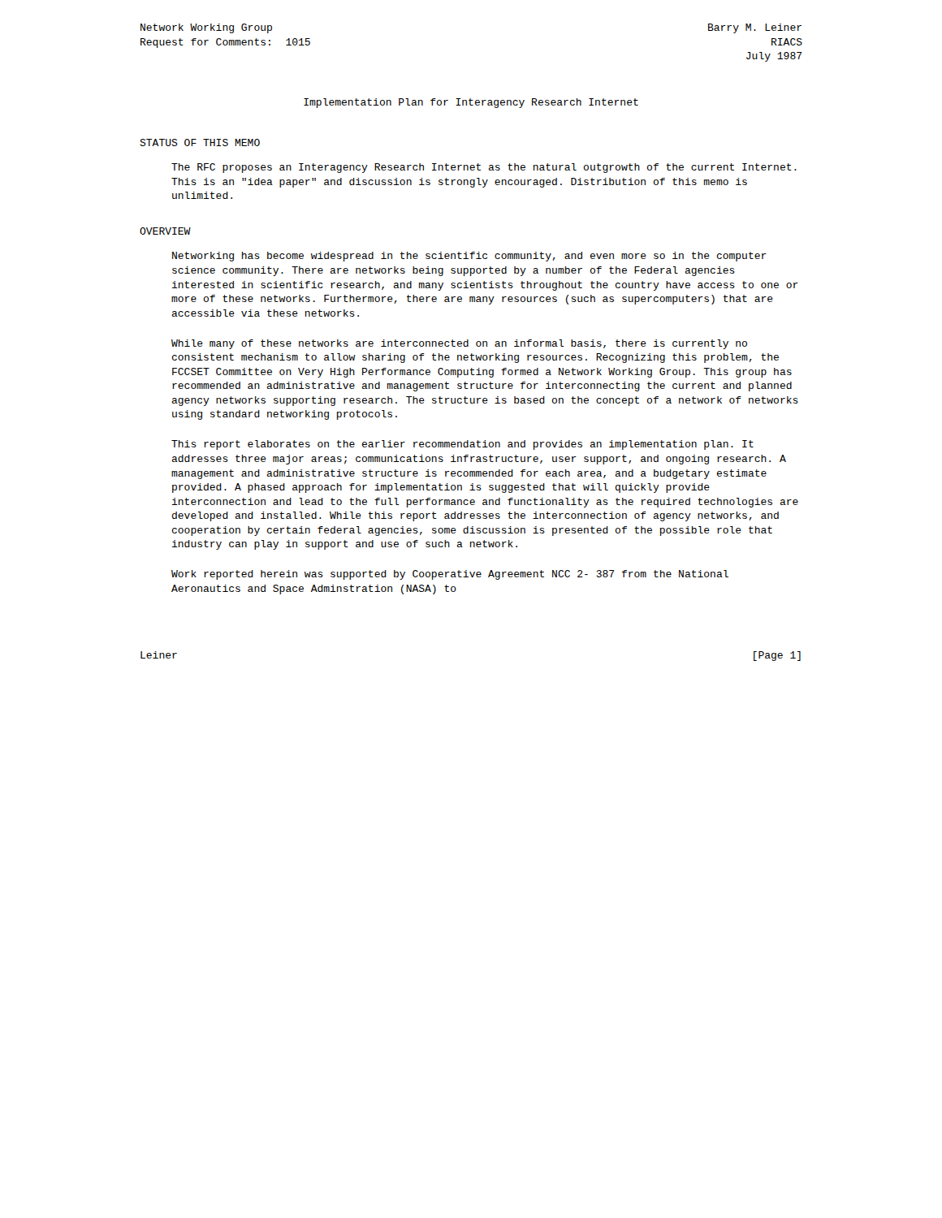Network Working Group Request for Comments: 1015
Barry M. Leiner RIACS July 1987
Implementation Plan for Interagency Research Internet
STATUS OF THIS MEMO
The RFC proposes an Interagency Research Internet as the natural outgrowth of the current Internet. This is an "idea paper" and discussion is strongly encouraged. Distribution of this memo is unlimited.
OVERVIEW
Networking has become widespread in the scientific community, and even more so in the computer science community. There are networks being supported by a number of the Federal agencies interested in scientific research, and many scientists throughout the country have access to one or more of these networks. Furthermore, there are many resources (such as supercomputers) that are accessible via these networks.
While many of these networks are interconnected on an informal basis, there is currently no consistent mechanism to allow sharing of the networking resources. Recognizing this problem, the FCCSET Committee on Very High Performance Computing formed a Network Working Group. This group has recommended an administrative and management structure for interconnecting the current and planned agency networks supporting research. The structure is based on the concept of a network of networks using standard networking protocols.
This report elaborates on the earlier recommendation and provides an implementation plan. It addresses three major areas; communications infrastructure, user support, and ongoing research. A management and administrative structure is recommended for each area, and a budgetary estimate provided. A phased approach for implementation is suggested that will quickly provide interconnection and lead to the full performance and functionality as the required technologies are developed and installed. While this report addresses the interconnection of agency networks, and cooperation by certain federal agencies, some discussion is presented of the possible role that industry can play in support and use of such a network.
Work reported herein was supported by Cooperative Agreement NCC 2- 387 from the National Aeronautics and Space Adminstration (NASA) to
Leiner
[Page 1]